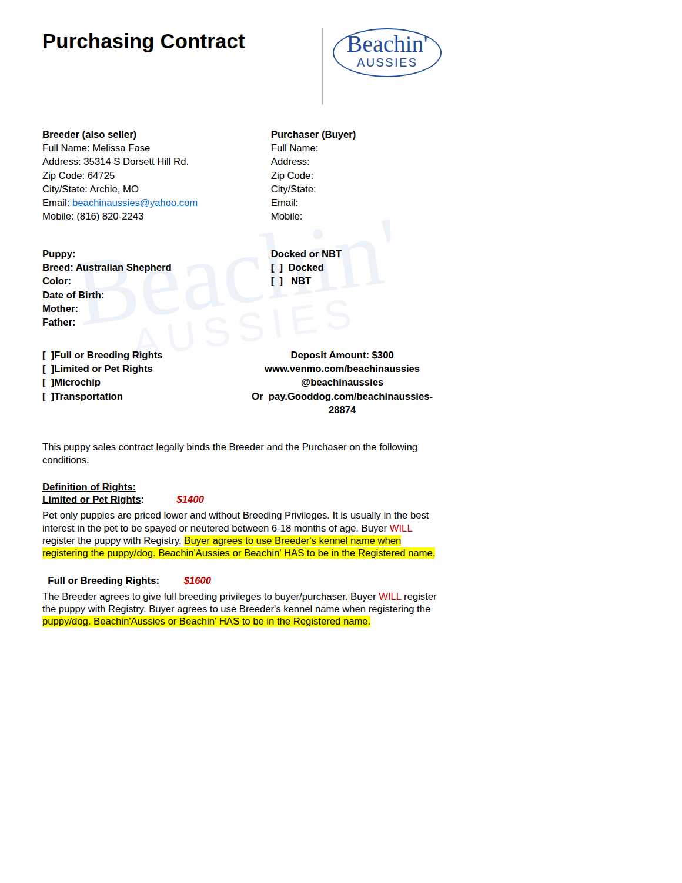Beachin' AUSSIES
Purchasing Contract
Beachin'
AUSSIES
Breeder (also seller)
Full Name: Melissa Fase
Address: 35314 S Dorsett Hill Rd.
Zip Code: 64725
City/State: Archie, MO
Email: beachinaussies@yahoo.com
Mobile: (816) 820-2243
Purchaser (Buyer)
Full Name:
Address:
Zip Code:
City/State:
Email:
Mobile:
Puppy:
Breed: Australian Shepherd
Color:
Date of Birth:
Mother:
Father:
Docked or NBT
[ ] Docked
[ ] NBT
[ ]Full or Breeding Rights
[ ]Limited or Pet Rights
[ ]Microchip
[ ]Transportation
Deposit Amount: $300
www.venmo.com/beachinaussies
@beachinaussies
Or pay.Gooddog.com/beachinaussies-
28874
This puppy sales contract legally binds the Breeder and the Purchaser on the following conditions.
Definition of Rights:
Limited or Pet Rights: $1400
Pet only puppies are priced lower and without Breeding Privileges. It is usually in the best interest in the pet to be spayed or neutered between 6-18 months of age. Buyer WILL register the puppy with Registry. Buyer agrees to use Breeder's kennel name when registering the puppy/dog. Beachin'Aussies or Beachin' HAS to be in the Registered name.
Full or Breeding Rights: $1600
The Breeder agrees to give full breeding privileges to buyer/purchaser. Buyer WILL register the puppy with Registry. Buyer agrees to use Breeder's kennel name when registering the puppy/dog. Beachin'Aussies or Beachin' HAS to be in the Registered name.